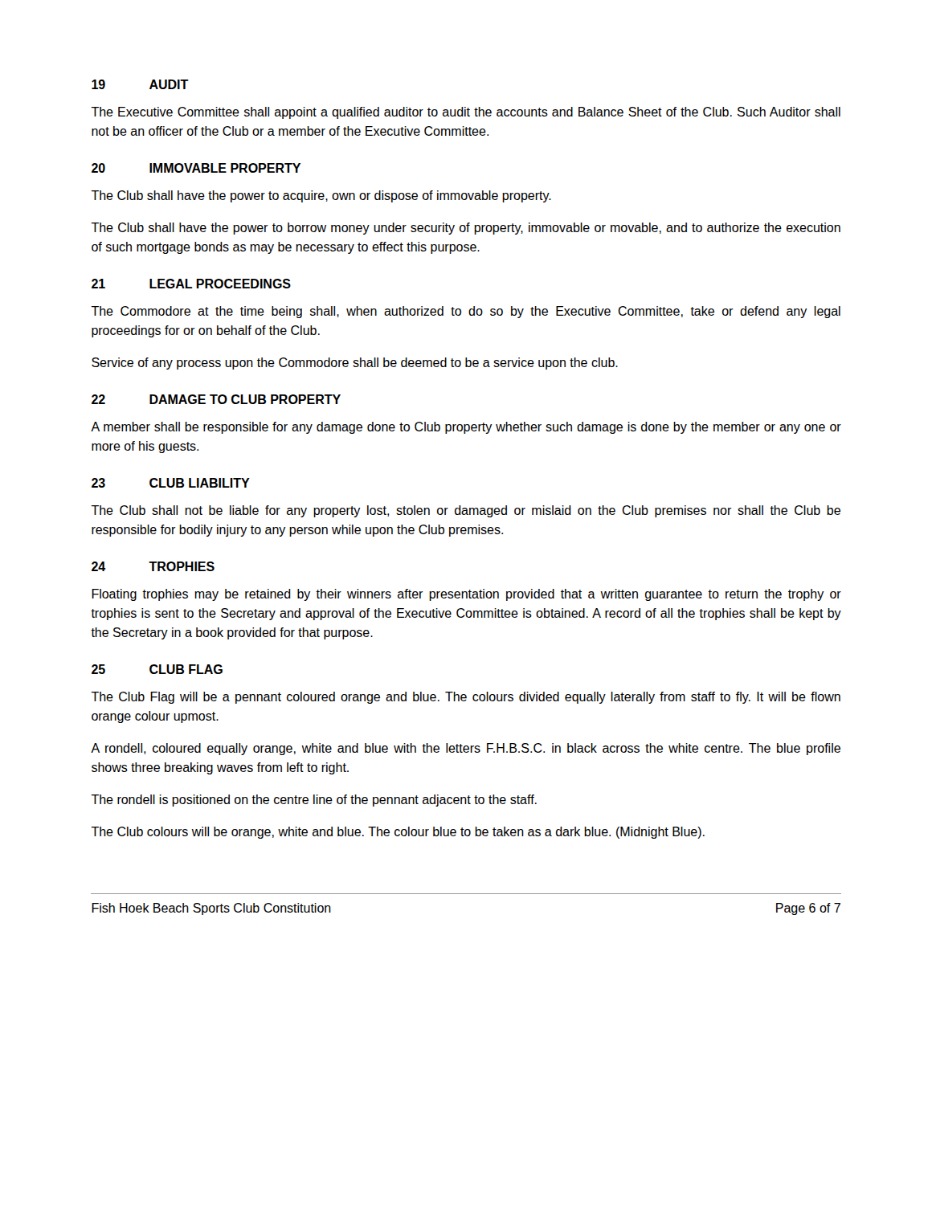19 AUDIT
The Executive Committee shall appoint a qualified auditor to audit the accounts and Balance Sheet of the Club. Such Auditor shall not be an officer of the Club or a member of the Executive Committee.
20 IMMOVABLE PROPERTY
The Club shall have the power to acquire, own or dispose of immovable property.
The Club shall have the power to borrow money under security of property, immovable or movable, and to authorize the execution of such mortgage bonds as may be necessary to effect this purpose.
21 LEGAL PROCEEDINGS
The Commodore at the time being shall, when authorized to do so by the Executive Committee, take or defend any legal proceedings for or on behalf of the Club.
Service of any process upon the Commodore shall be deemed to be a service upon the club.
22 DAMAGE TO CLUB PROPERTY
A member shall be responsible for any damage done to Club property whether such damage is done by the member or any one or more of his guests.
23 CLUB LIABILITY
The Club shall not be liable for any property lost, stolen or damaged or mislaid on the Club premises nor shall the Club be responsible for bodily injury to any person while upon the Club premises.
24 TROPHIES
Floating trophies may be retained by their winners after presentation provided that a written guarantee to return the trophy or trophies is sent to the Secretary and approval of the Executive Committee is obtained. A record of all the trophies shall be kept by the Secretary in a book provided for that purpose.
25 CLUB FLAG
The Club Flag will be a pennant coloured orange and blue. The colours divided equally laterally from staff to fly. It will be flown orange colour upmost.
A rondell, coloured equally orange, white and blue with the letters F.H.B.S.C. in black across the white centre. The blue profile shows three breaking waves from left to right.
The rondell is positioned on the centre line of the pennant adjacent to the staff.
The Club colours will be orange, white and blue. The colour blue to be taken as a dark blue. (Midnight Blue).
Fish Hoek Beach Sports Club Constitution Page 6 of 7